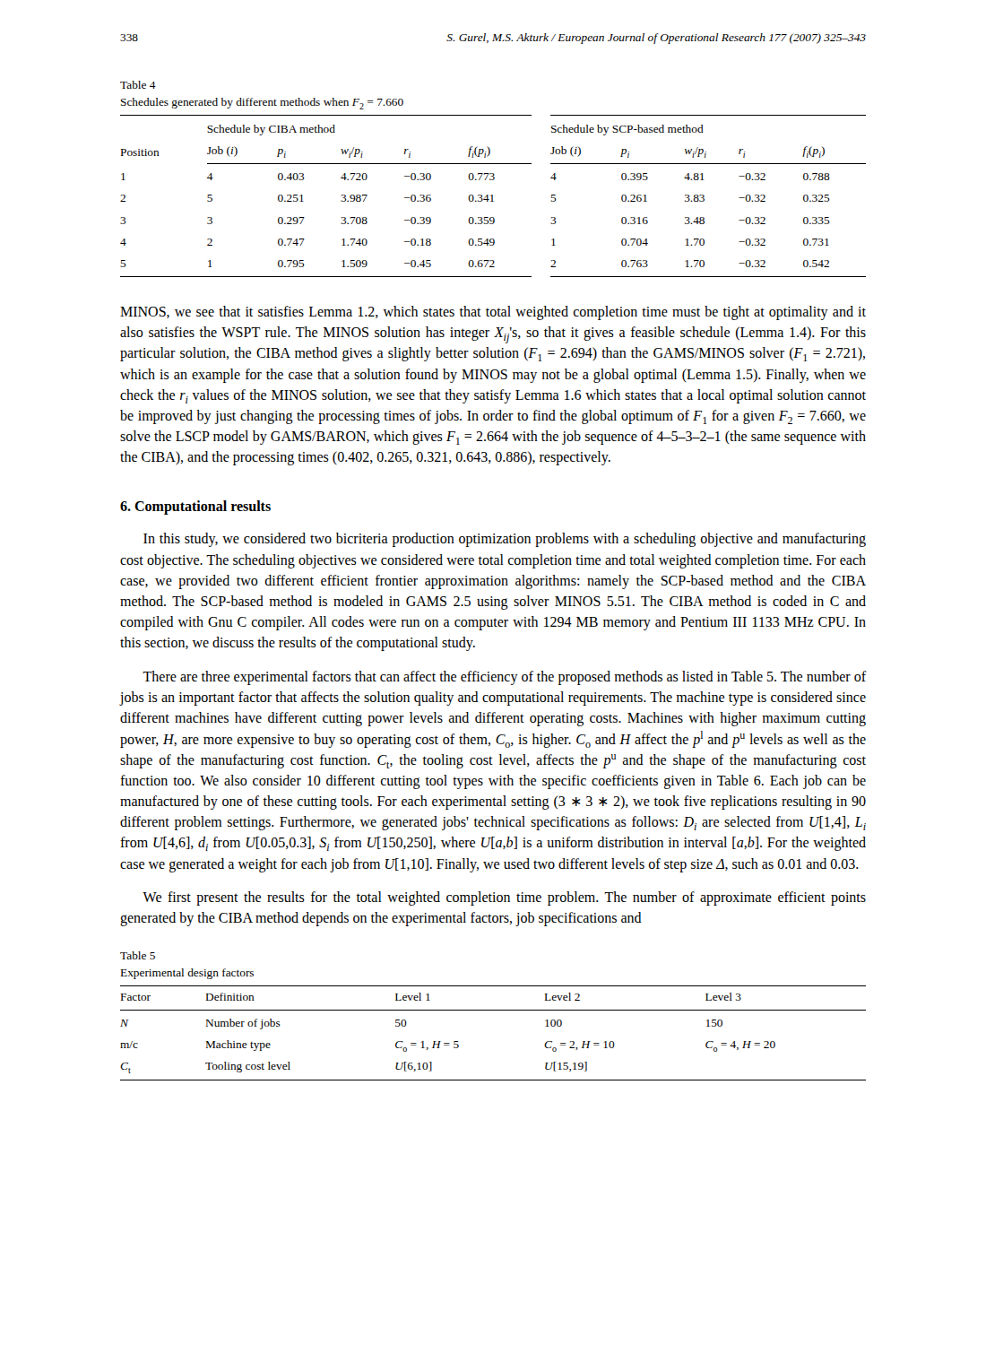338 S. Gurel, M.S. Akturk / European Journal of Operational Research 177 (2007) 325–343
Table 4 Schedules generated by different methods when F2 = 7.660
| Position | Schedule by CIBA method | | Schedule by SCP-based method |
| --- | --- | --- | --- |
| Job ( i ) | p i | w i / p i | r i | f i ( p i ) | | Job ( i ) | p i | w i / p i | r i | f i ( p i ) |
| 1 | 4 | 0.403 | 4.720 | −0.30 | 0.773 | | 4 | 0.395 | 4.81 | −0.32 | 0.788 |
| 2 | 5 | 0.251 | 3.987 | −0.36 | 0.341 | | 5 | 0.261 | 3.83 | −0.32 | 0.325 |
| 3 | 3 | 0.297 | 3.708 | −0.39 | 0.359 | | 3 | 0.316 | 3.48 | −0.32 | 0.335 |
| 4 | 2 | 0.747 | 1.740 | −0.18 | 0.549 | | 1 | 0.704 | 1.70 | −0.32 | 0.731 |
| 5 | 1 | 0.795 | 1.509 | −0.45 | 0.672 | | 2 | 0.763 | 1.70 | −0.32 | 0.542 |
MINOS, we see that it satisfies Lemma 1.2, which states that total weighted completion time must be tight at optimality and it also satisfies the WSPT rule. The MINOS solution has integer Xij's, so that it gives a feasible schedule (Lemma 1.4). For this particular solution, the CIBA method gives a slightly better solution (F1 = 2.694) than the GAMS/MINOS solver (F1 = 2.721), which is an example for the case that a solution found by MINOS may not be a global optimal (Lemma 1.5). Finally, when we check the ri values of the MINOS solution, we see that they satisfy Lemma 1.6 which states that a local optimal solution cannot be improved by just changing the processing times of jobs. In order to find the global optimum of F1 for a given F2 = 7.660, we solve the LSCP model by GAMS/BARON, which gives F1 = 2.664 with the job sequence of 4–5–3–2–1 (the same sequence with the CIBA), and the processing times (0.402, 0.265, 0.321, 0.643, 0.886), respectively.
6. Computational results
In this study, we considered two bicriteria production optimization problems with a scheduling objective and manufacturing cost objective. The scheduling objectives we considered were total completion time and total weighted completion time. For each case, we provided two different efficient frontier approximation algorithms: namely the SCP-based method and the CIBA method. The SCP-based method is modeled in GAMS 2.5 using solver MINOS 5.51. The CIBA method is coded in C and compiled with Gnu C compiler. All codes were run on a computer with 1294 MB memory and Pentium III 1133 MHz CPU. In this section, we discuss the results of the computational study.
There are three experimental factors that can affect the efficiency of the proposed methods as listed in Table 5. The number of jobs is an important factor that affects the solution quality and computational requirements. The machine type is considered since different machines have different cutting power levels and different operating costs. Machines with higher maximum cutting power, H, are more expensive to buy so operating cost of them, Co, is higher. Co and H affect the pl and pu levels as well as the shape of the manufacturing cost function. Ct, the tooling cost level, affects the pu and the shape of the manufacturing cost function too. We also consider 10 different cutting tool types with the specific coefficients given in Table 6. Each job can be manufactured by one of these cutting tools. For each experimental setting (3 ∗ 3 ∗ 2), we took five replications resulting in 90 different problem settings. Furthermore, we generated jobs' technical specifications as follows: Di are selected from U[1,4], Li from U[4,6], di from U[0.05,0.3], Si from U[150,250], where U[a,b] is a uniform distribution in interval [a,b]. For the weighted case we generated a weight for each job from U[1,10]. Finally, we used two different levels of step size Δ, such as 0.01 and 0.03.
We first present the results for the total weighted completion time problem. The number of approximate efficient points generated by the CIBA method depends on the experimental factors, job specifications and
Table 5 Experimental design factors
| Factor | Definition | Level 1 | Level 2 | Level 3 |
| --- | --- | --- | --- | --- |
| N | Number of jobs | 50 | 100 | 150 |
| m/c | Machine type | C o = 1, H = 5 | C o = 2, H = 10 | C o = 4, H = 20 |
| C t | Tooling cost level | U [6,10] | U [15,19] | |